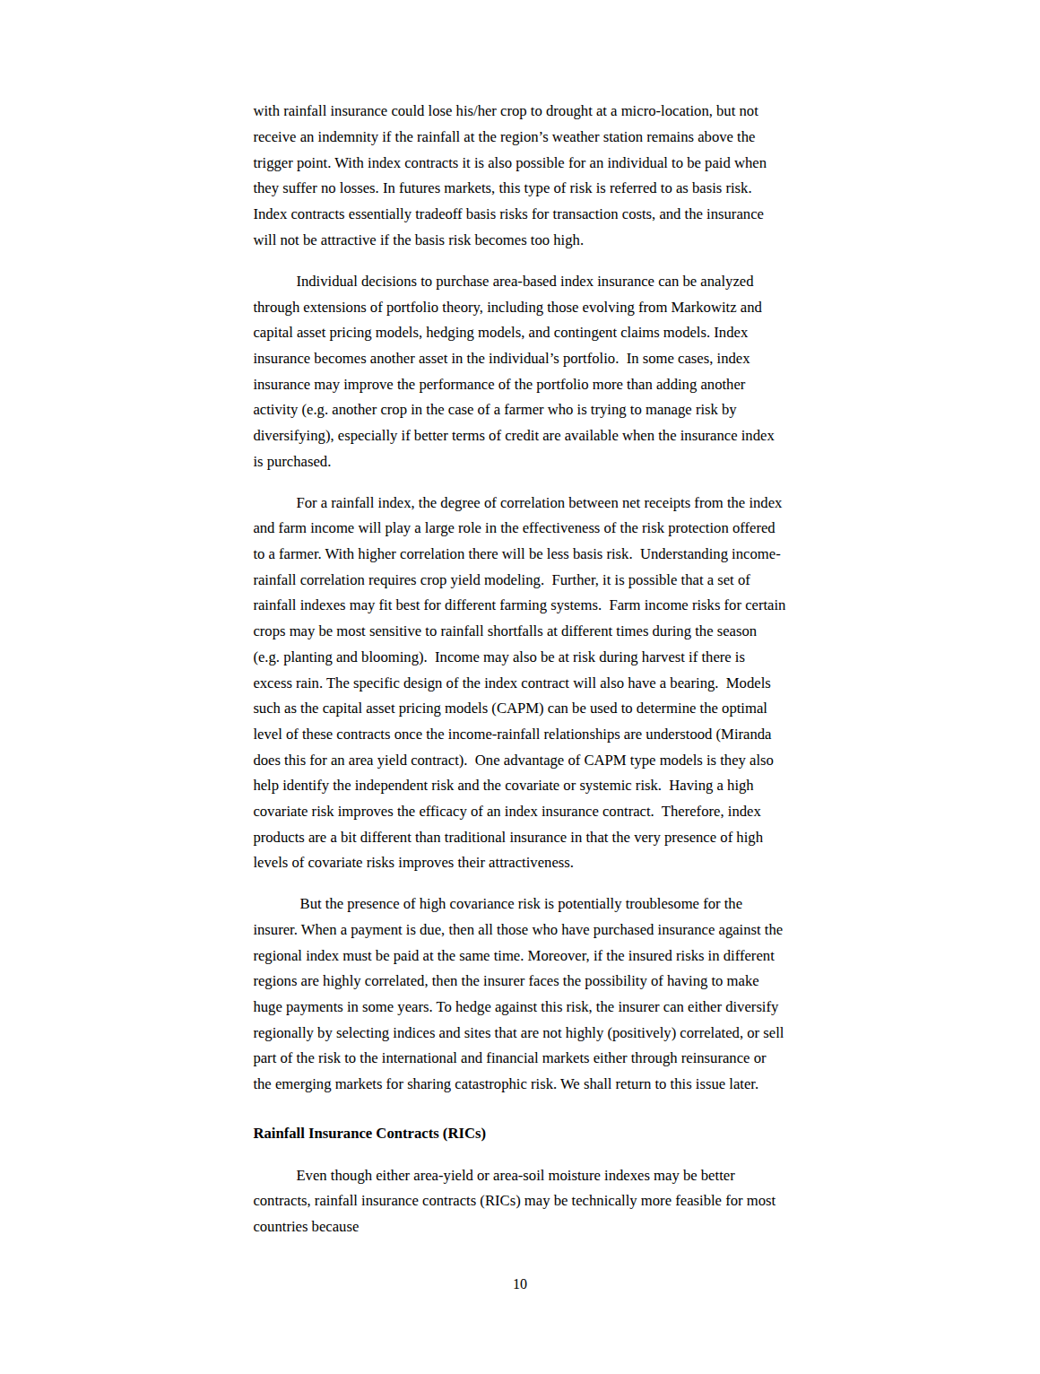with rainfall insurance could lose his/her crop to drought at a micro-location, but not receive an indemnity if the rainfall at the region’s weather station remains above the trigger point. With index contracts it is also possible for an individual to be paid when they suffer no losses. In futures markets, this type of risk is referred to as basis risk. Index contracts essentially tradeoff basis risks for transaction costs, and the insurance will not be attractive if the basis risk becomes too high.
Individual decisions to purchase area-based index insurance can be analyzed through extensions of portfolio theory, including those evolving from Markowitz and capital asset pricing models, hedging models, and contingent claims models. Index insurance becomes another asset in the individual’s portfolio. In some cases, index insurance may improve the performance of the portfolio more than adding another activity (e.g. another crop in the case of a farmer who is trying to manage risk by diversifying), especially if better terms of credit are available when the insurance index is purchased.
For a rainfall index, the degree of correlation between net receipts from the index and farm income will play a large role in the effectiveness of the risk protection offered to a farmer. With higher correlation there will be less basis risk. Understanding income-rainfall correlation requires crop yield modeling. Further, it is possible that a set of rainfall indexes may fit best for different farming systems. Farm income risks for certain crops may be most sensitive to rainfall shortfalls at different times during the season (e.g. planting and blooming). Income may also be at risk during harvest if there is excess rain. The specific design of the index contract will also have a bearing. Models such as the capital asset pricing models (CAPM) can be used to determine the optimal level of these contracts once the income-rainfall relationships are understood (Miranda does this for an area yield contract). One advantage of CAPM type models is they also help identify the independent risk and the covariate or systemic risk. Having a high covariate risk improves the efficacy of an index insurance contract. Therefore, index products are a bit different than traditional insurance in that the very presence of high levels of covariate risks improves their attractiveness.
But the presence of high covariance risk is potentially troublesome for the insurer. When a payment is due, then all those who have purchased insurance against the regional index must be paid at the same time. Moreover, if the insured risks in different regions are highly correlated, then the insurer faces the possibility of having to make huge payments in some years. To hedge against this risk, the insurer can either diversify regionally by selecting indices and sites that are not highly (positively) correlated, or sell part of the risk to the international and financial markets either through reinsurance or the emerging markets for sharing catastrophic risk. We shall return to this issue later.
Rainfall Insurance Contracts (RICs)
Even though either area-yield or area-soil moisture indexes may be better contracts, rainfall insurance contracts (RICs) may be technically more feasible for most countries because
10